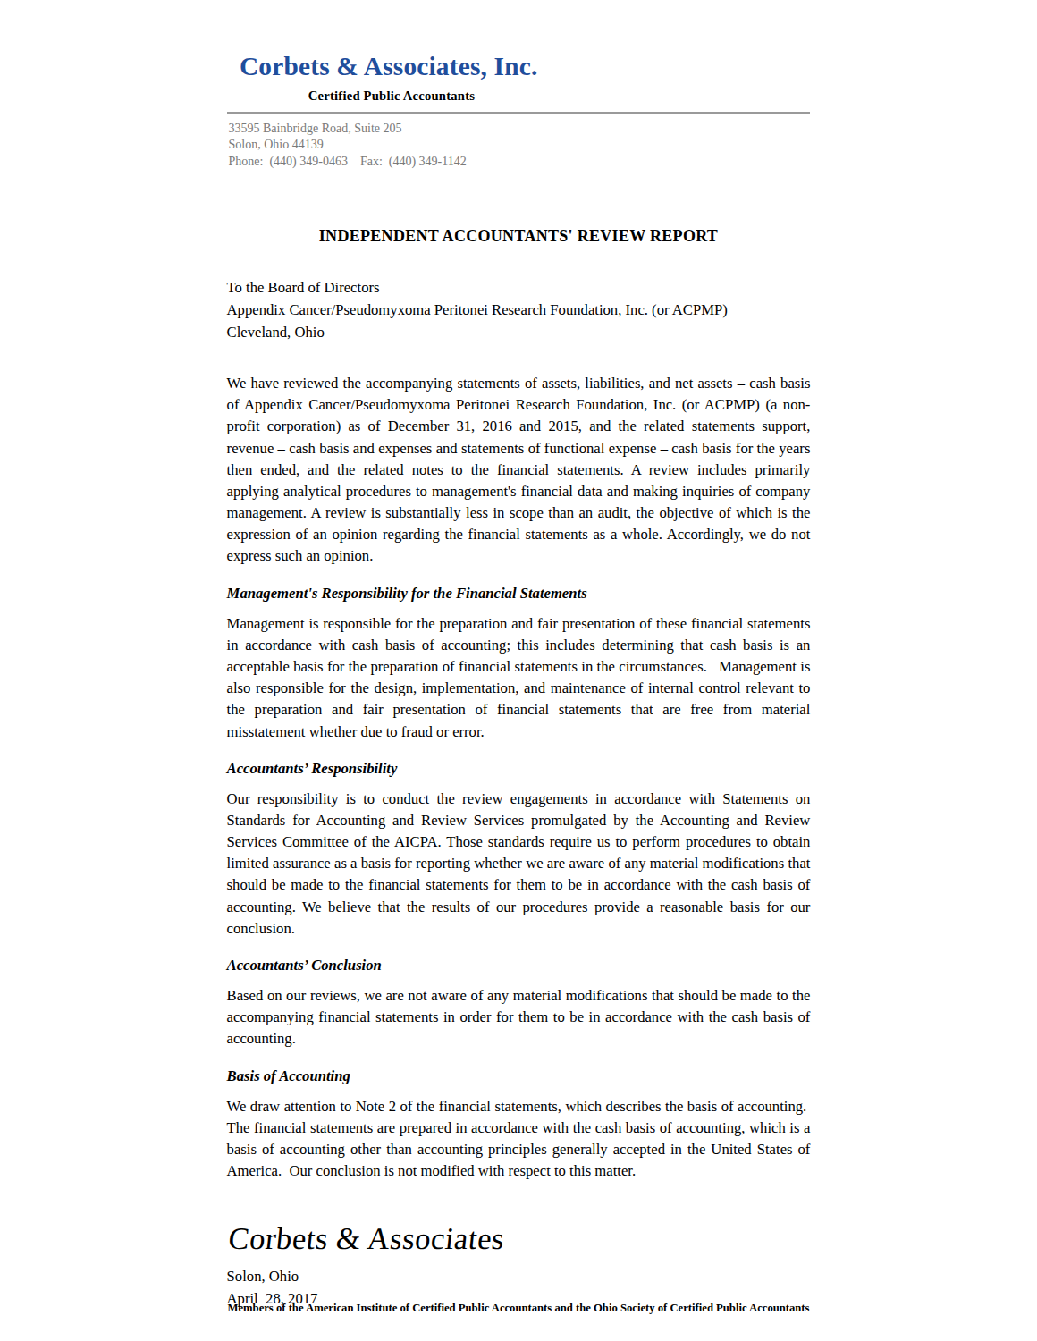Corbets & Associates, Inc.
Certified Public Accountants
33595 Bainbridge Road, Suite 205
Solon, Ohio 44139
Phone: (440) 349-0463 Fax: (440) 349-1142
INDEPENDENT ACCOUNTANTS' REVIEW REPORT
To the Board of Directors
Appendix Cancer/Pseudomyxoma Peritonei Research Foundation, Inc. (or ACPMP)
Cleveland, Ohio
We have reviewed the accompanying statements of assets, liabilities, and net assets – cash basis of Appendix Cancer/Pseudomyxoma Peritonei Research Foundation, Inc. (or ACPMP) (a non-profit corporation) as of December 31, 2016 and 2015, and the related statements support, revenue – cash basis and expenses and statements of functional expense – cash basis for the years then ended, and the related notes to the financial statements. A review includes primarily applying analytical procedures to management's financial data and making inquiries of company management. A review is substantially less in scope than an audit, the objective of which is the expression of an opinion regarding the financial statements as a whole. Accordingly, we do not express such an opinion.
Management's Responsibility for the Financial Statements
Management is responsible for the preparation and fair presentation of these financial statements in accordance with cash basis of accounting; this includes determining that cash basis is an acceptable basis for the preparation of financial statements in the circumstances. Management is also responsible for the design, implementation, and maintenance of internal control relevant to the preparation and fair presentation of financial statements that are free from material misstatement whether due to fraud or error.
Accountants’ Responsibility
Our responsibility is to conduct the review engagements in accordance with Statements on Standards for Accounting and Review Services promulgated by the Accounting and Review Services Committee of the AICPA. Those standards require us to perform procedures to obtain limited assurance as a basis for reporting whether we are aware of any material modifications that should be made to the financial statements for them to be in accordance with the cash basis of accounting. We believe that the results of our procedures provide a reasonable basis for our conclusion.
Accountants’ Conclusion
Based on our reviews, we are not aware of any material modifications that should be made to the accompanying financial statements in order for them to be in accordance with the cash basis of accounting.
Basis of Accounting
We draw attention to Note 2 of the financial statements, which describes the basis of accounting. The financial statements are prepared in accordance with the cash basis of accounting, which is a basis of accounting other than accounting principles generally accepted in the United States of America. Our conclusion is not modified with respect to this matter.
Corbets & Associates
Solon, Ohio
April 28, 2017
Members of the American Institute of Certified Public Accountants and the Ohio Society of Certified Public Accountants